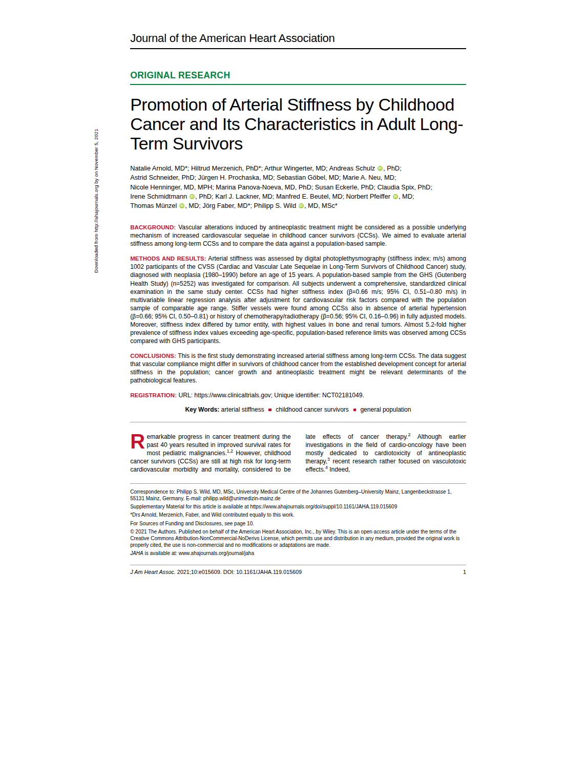Downloaded from http://ahajournals.org by on November 5, 2021
Journal of the American Heart Association
Original Research
Promotion of Arterial Stiffness by Childhood Cancer and Its Characteristics in Adult Long-Term Survivors
Natalie Arnold, MD*; Hiltrud Merzenich, PhD*; Arthur Wingerter, MD; Andreas Schulz , PhD;
Astrid Schneider, PhD; Jürgen H. Prochaska, MD; Sebastian Göbel, MD; Marie A. Neu, MD;
Nicole Henninger, MD, MPH; Marina Panova-Noeva, MD, PhD; Susan Eckerle, PhD; Claudia Spix, PhD;
Irene Schmidtmann , PhD; Karl J. Lackner, MD; Manfred E. Beutel, MD; Norbert Pfeiffer , MD;
Thomas Münzel , MD; Jörg Faber, MD*; Philipp S. Wild , MD, MSc*
BACKGROUND: Vascular alterations induced by antineoplastic treatment might be considered as a possible underlying mechanism of increased cardiovascular sequelae in childhood cancer survivors (CCSs). We aimed to evaluate arterial stiffness among long-term CCSs and to compare the data against a population-based sample.
METHODS AND RESULTS: Arterial stiffness was assessed by digital photoplethysmography (stiffness index; m/s) among 1002 participants of the CVSS (Cardiac and Vascular Late Sequelae in Long-Term Survivors of Childhood Cancer) study, diagnosed with neoplasia (1980–1990) before an age of 15 years. A population-based sample from the GHS (Gutenberg Health Study) (n=5252) was investigated for comparison. All subjects underwent a comprehensive, standardized clinical examination in the same study center. CCSs had higher stiffness index (β=0.66 m/s; 95% CI, 0.51–0.80 m/s) in multivariable linear regression analysis after adjustment for cardiovascular risk factors compared with the population sample of comparable age range. Stiffer vessels were found among CCSs also in absence of arterial hypertension (β=0.66; 95% CI, 0.50–0.81) or history of chemotherapy/radiotherapy (β=0.56; 95% CI, 0.16–0.96) in fully adjusted models. Moreover, stiffness index differed by tumor entity, with highest values in bone and renal tumors. Almost 5.2-fold higher prevalence of stiffness index values exceeding age-specific, population-based reference limits was observed among CCSs compared with GHS participants.
CONCLUSIONS: This is the first study demonstrating increased arterial stiffness among long-term CCSs. The data suggest that vascular compliance might differ in survivors of childhood cancer from the established development concept for arterial stiffness in the population; cancer growth and antineoplastic treatment might be relevant determinants of the pathobiological features.
REGISTRATION: URL: https://www.clinicaltrials.gov; Unique identifier: NCT02181049.
Key Words: arterial stiffness childhood cancer survivors general population
Remarkable progress in cancer treatment during the past 40 years resulted in improved survival rates for most pediatric malignancies.1,2 However, childhood cancer survivors (CCSs) are still at high risk for long-term cardiovascular morbidity and mortality, considered to be late effects of cancer therapy.2 Although earlier investigations in the field of cardio-oncology have been mostly dedicated to cardiotoxicity of antineoplastic therapy,3 recent research rather focused on vasculotoxic effects.4 Indeed,
Correspondence to: Philipp S. Wild, MD, MSc, University Medical Centre of the Johannes Gutenberg–University Mainz, Langenbeckstrasse 1, 55131 Mainz, Germany. E-mail: philipp.wild@unimedizin-mainz.de
Supplementary Material for this article is available at https://www.ahajournals.org/doi/suppl/10.1161/JAHA.119.015609
*Drs Arnold, Merzenich, Faber, and Wild contributed equally to this work.
For Sources of Funding and Disclosures, see page 10.
© 2021 The Authors. Published on behalf of the American Heart Association, Inc., by Wiley. This is an open access article under the terms of the Creative Commons Attribution-NonCommercial-NoDerivs License, which permits use and distribution in any medium, provided the original work is properly cited, the use is non-commercial and no modifications or adaptations are made.
JAHA is available at: www.ahajournals.org/journal/jaha
J Am Heart Assoc. 2021;10:e015609. DOI: 10.1161/JAHA.119.015609
1